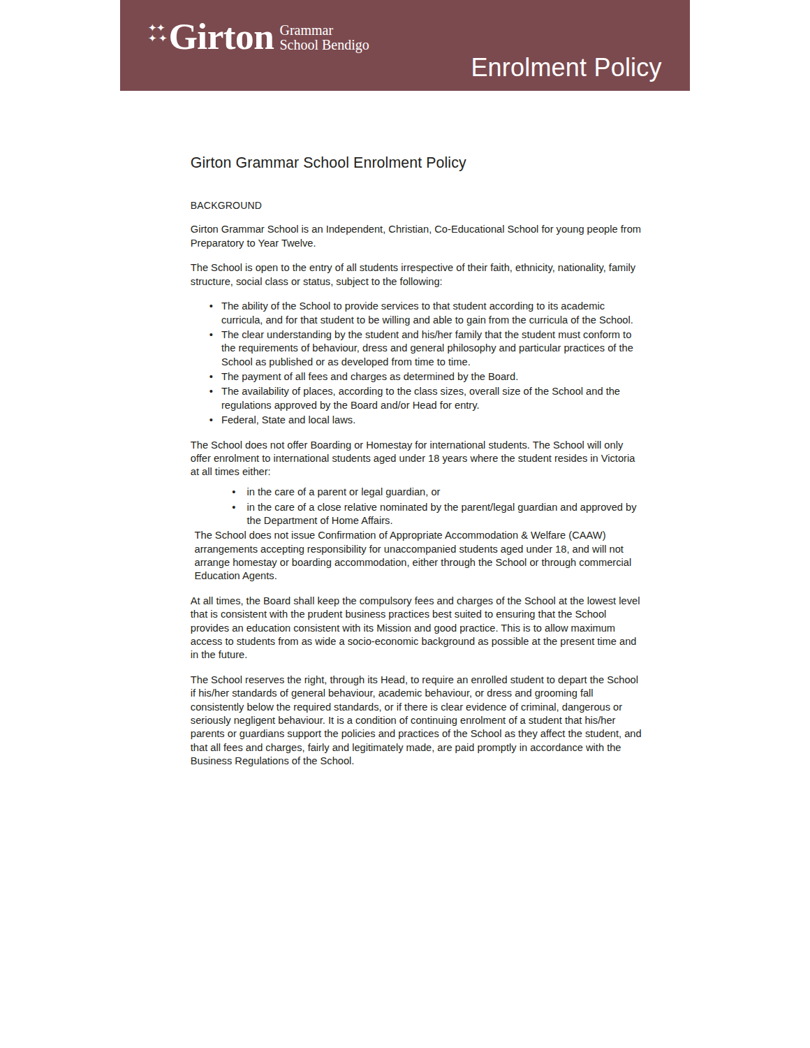✦✦
✦ ✦
Girton
Grammar
School Bendigo
Enrolment Policy
Girton Grammar School Enrolment Policy
BACKGROUND
Girton Grammar School is an Independent, Christian, Co-Educational School for young people from Preparatory to Year Twelve.
The School is open to the entry of all students irrespective of their faith, ethnicity, nationality, family structure, social class or status, subject to the following:
The ability of the School to provide services to that student according to its academic curricula, and for that student to be willing and able to gain from the curricula of the School.
The clear understanding by the student and his/her family that the student must conform to the requirements of behaviour, dress and general philosophy and particular practices of the School as published or as developed from time to time.
The payment of all fees and charges as determined by the Board.
The availability of places, according to the class sizes, overall size of the School and the regulations approved by the Board and/or Head for entry.
Federal, State and local laws.
The School does not offer Boarding or Homestay for international students. The School will only offer enrolment to international students aged under 18 years where the student resides in Victoria at all times either:
in the care of a parent or legal guardian, or
in the care of a close relative nominated by the parent/legal guardian and approved by the Department of Home Affairs.
The School does not issue Confirmation of Appropriate Accommodation & Welfare (CAAW) arrangements accepting responsibility for unaccompanied students aged under 18, and will not arrange homestay or boarding accommodation, either through the School or through commercial Education Agents.
At all times, the Board shall keep the compulsory fees and charges of the School at the lowest level that is consistent with the prudent business practices best suited to ensuring that the School provides an education consistent with its Mission and good practice. This is to allow maximum access to students from as wide a socio-economic background as possible at the present time and in the future.
The School reserves the right, through its Head, to require an enrolled student to depart the School if his/her standards of general behaviour, academic behaviour, or dress and grooming fall consistently below the required standards, or if there is clear evidence of criminal, dangerous or seriously negligent behaviour. It is a condition of continuing enrolment of a student that his/her parents or guardians support the policies and practices of the School as they affect the student, and that all fees and charges, fairly and legitimately made, are paid promptly in accordance with the Business Regulations of the School.